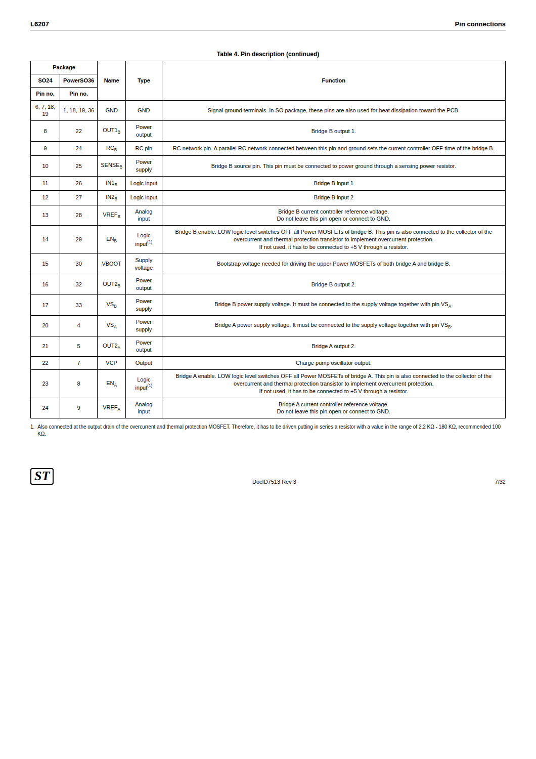L6207
Pin connections
Table 4. Pin description (continued)
| Package | Name | Type | Function |
| --- | --- | --- | --- |
| SO24 | PowerSO36 |
| Pin no. | Pin no. |
| 6, 7, 18, 19 | 1, 18, 19, 36 | GND | GND | Signal ground terminals. In SO package, these pins are also used for heat dissipation toward the PCB. |
| 8 | 22 | OUT1 B | Power output | Bridge B output 1. |
| 9 | 24 | RC B | RC pin | RC network pin. A parallel RC network connected between this pin and ground sets the current controller OFF-time of the bridge B. |
| 10 | 25 | SENSE B | Power supply | Bridge B source pin. This pin must be connected to power ground through a sensing power resistor. |
| 11 | 26 | IN1 B | Logic input | Bridge B input 1 |
| 12 | 27 | IN2 B | Logic input | Bridge B input 2 |
| 13 | 28 | VREF B | Analog input | Bridge B current controller reference voltage. Do not leave this pin open or connect to GND. |
| 14 | 29 | EN B | Logic input (1) | Bridge B enable. LOW logic level switches OFF all Power MOSFETs of bridge B. This pin is also connected to the collector of the overcurrent and thermal protection transistor to implement overcurrent protection. If not used, it has to be connected to +5 V through a resistor. |
| 15 | 30 | VBOOT | Supply voltage | Bootstrap voltage needed for driving the upper Power MOSFETs of both bridge A and bridge B. |
| 16 | 32 | OUT2 B | Power output | Bridge B output 2. |
| 17 | 33 | VS B | Power supply | Bridge B power supply voltage. It must be connected to the supply voltage together with pin VS A . |
| 20 | 4 | VS A | Power supply | Bridge A power supply voltage. It must be connected to the supply voltage together with pin VS B . |
| 21 | 5 | OUT2 A | Power output | Bridge A output 2. |
| 22 | 7 | VCP | Output | Charge pump oscillator output. |
| 23 | 8 | EN A | Logic input (1) | Bridge A enable. LOW logic level switches OFF all Power MOSFETs of bridge A. This pin is also connected to the collector of the overcurrent and thermal protection transistor to implement overcurrent protection. If not used, it has to be connected to +5 V through a resistor. |
| 24 | 9 | VREF A | Analog input | Bridge A current controller reference voltage. Do not leave this pin open or connect to GND. |
1. Also connected at the output drain of the overcurrent and thermal protection MOSFET. Therefore, it has to be driven putting in series a resistor with a value in the range of 2.2 KΩ - 180 KΩ, recommended 100 KΩ.
ST
DocID7513 Rev 3
7/32